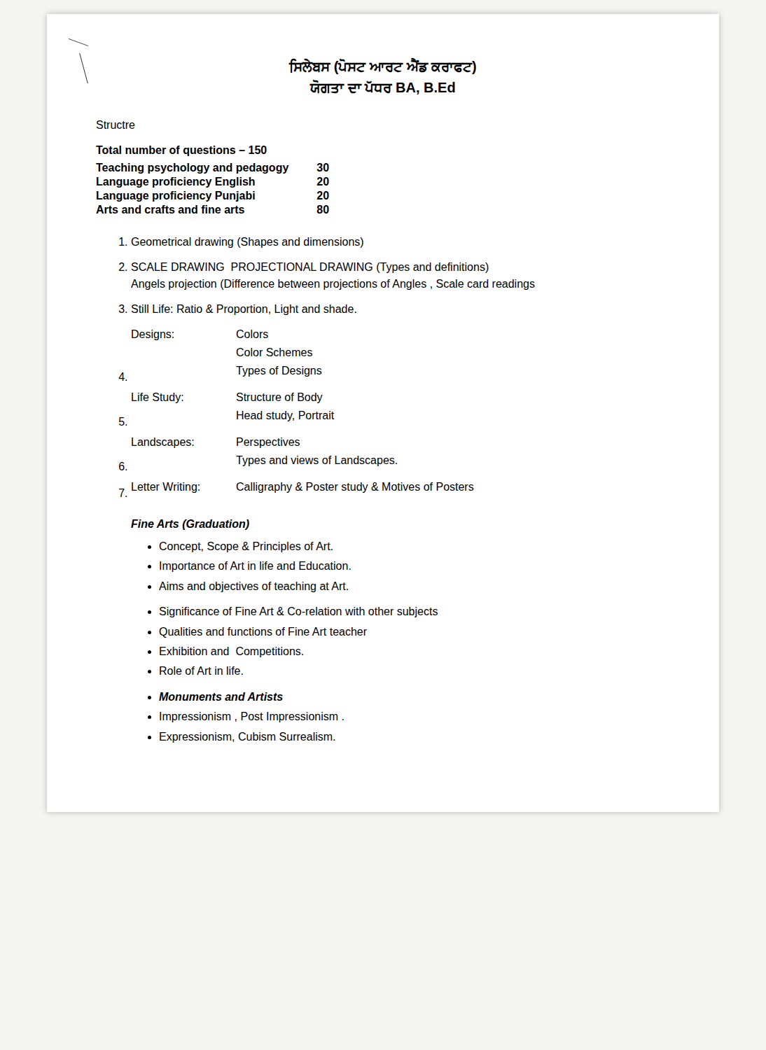ਸਿਲੇਬਸ (ਪੋਸਟ ਆਰਟ ਐਂਡ ਕਰਾਫਟ) ਯੋਗਤਾ ਦਾ ਪੱਧਰ BA, B.Ed
Structre
Total number of questions – 150
| Teaching psychology and pedagogy | 30 |
| Language proficiency English | 20 |
| Language proficiency Punjabi | 20 |
| Arts and crafts and fine arts | 80 |
Geometrical drawing (Shapes and dimensions)
SCALE DRAWING PROJECTIONAL DRAWING (Types and definitions)
Angels projection (Difference between projections of Angles , Scale card readings
Still Life: Ratio & Proportion, Light and shade.
Designs:
Colors
Color Schemes
Types of Designs
Life Study:
Structure of Body
Head study, Portrait
Landscapes:
Perspectives
Types and views of Landscapes.
Letter Writing:
Calligraphy & Poster study & Motives of Posters
Fine Arts (Graduation)
Concept, Scope & Principles of Art.
Importance of Art in life and Education.
Aims and objectives of teaching at Art.
Significance of Fine Art & Co-relation with other subjects
Qualities and functions of Fine Art teacher
Exhibition and Competitions.
Role of Art in life.
Monuments and Artists
Impressionism , Post Impressionism .
Expressionism, Cubism Surrealism.